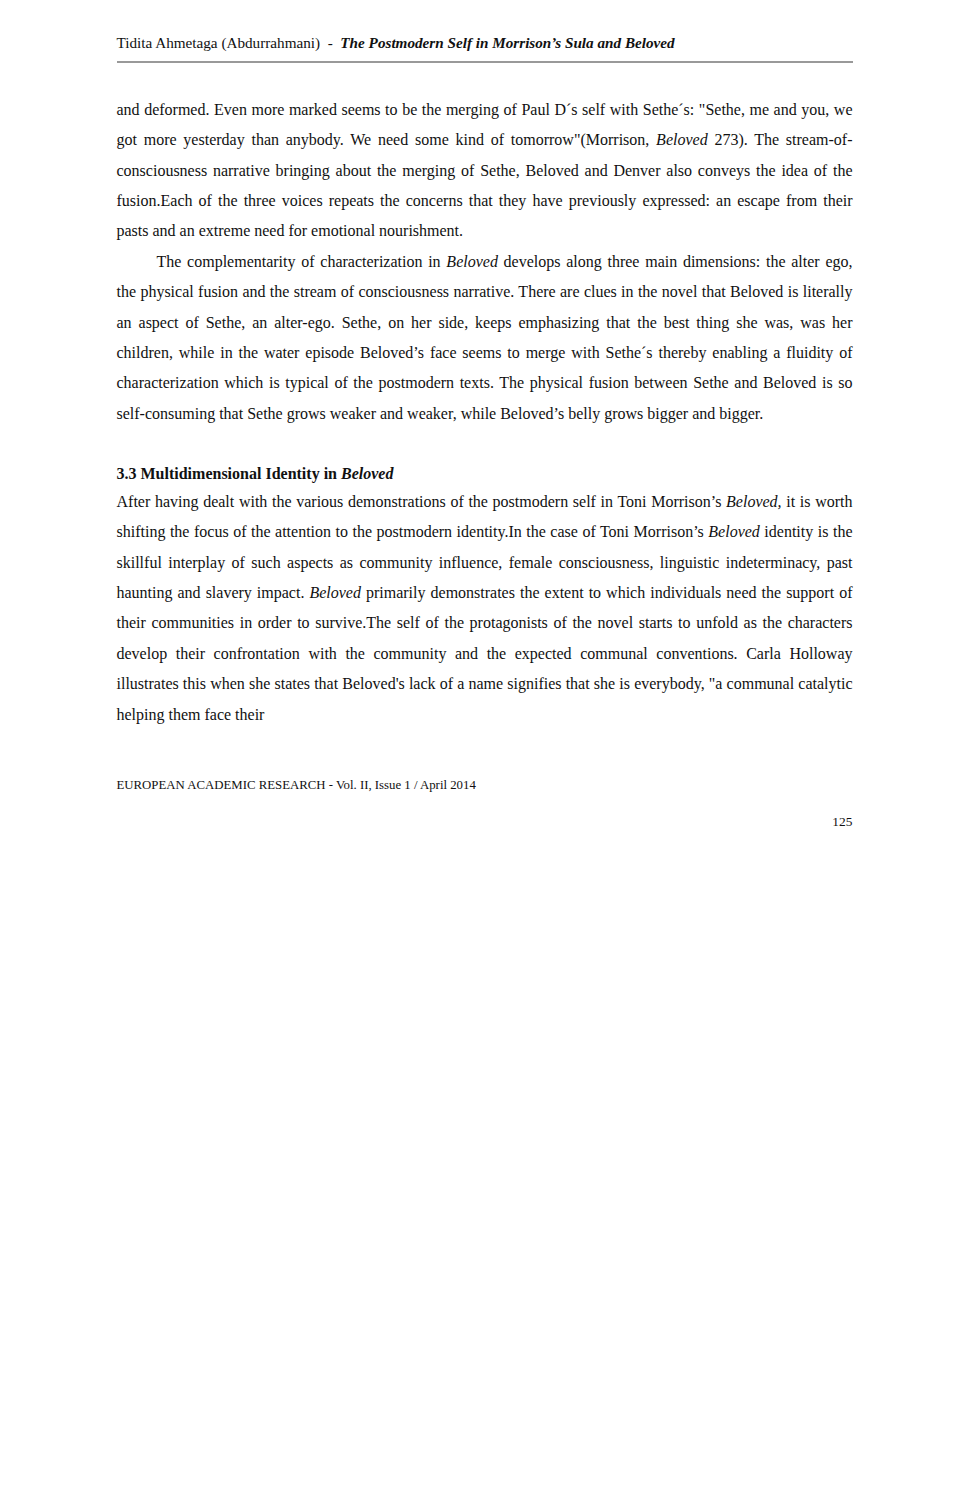Tidita Ahmetaga (Abdurrahmani) - The Postmodern Self in Morrison’s Sula and Beloved
and deformed. Even more marked seems to be the merging of Paul D´s self with Sethe´s: "Sethe, me and you, we got more yesterday than anybody. We need some kind of tomorrow"(Morrison, Beloved 273). The stream-of-consciousness narrative bringing about the merging of Sethe, Beloved and Denver also conveys the idea of the fusion.Each of the three voices repeats the concerns that they have previously expressed: an escape from their pasts and an extreme need for emotional nourishment.
The complementarity of characterization in Beloved develops along three main dimensions: the alter ego, the physical fusion and the stream of consciousness narrative. There are clues in the novel that Beloved is literally an aspect of Sethe, an alter-ego. Sethe, on her side, keeps emphasizing that the best thing she was, was her children, while in the water episode Beloved’s face seems to merge with Sethe´s thereby enabling a fluidity of characterization which is typical of the postmodern texts. The physical fusion between Sethe and Beloved is so self-consuming that Sethe grows weaker and weaker, while Beloved’s belly grows bigger and bigger.
3.3 Multidimensional Identity in Beloved
After having dealt with the various demonstrations of the postmodern self in Toni Morrison’s Beloved, it is worth shifting the focus of the attention to the postmodern identity.In the case of Toni Morrison’s Beloved identity is the skillful interplay of such aspects as community influence, female consciousness, linguistic indeterminacy, past haunting and slavery impact. Beloved primarily demonstrates the extent to which individuals need the support of their communities in order to survive.The self of the protagonists of the novel starts to unfold as the characters develop their confrontation with the community and the expected communal conventions. Carla Holloway illustrates this when she states that Beloved's lack of a name signifies that she is everybody, "a communal catalytic helping them face their
EUROPEAN ACADEMIC RESEARCH - Vol. II, Issue 1 / April 2014
125